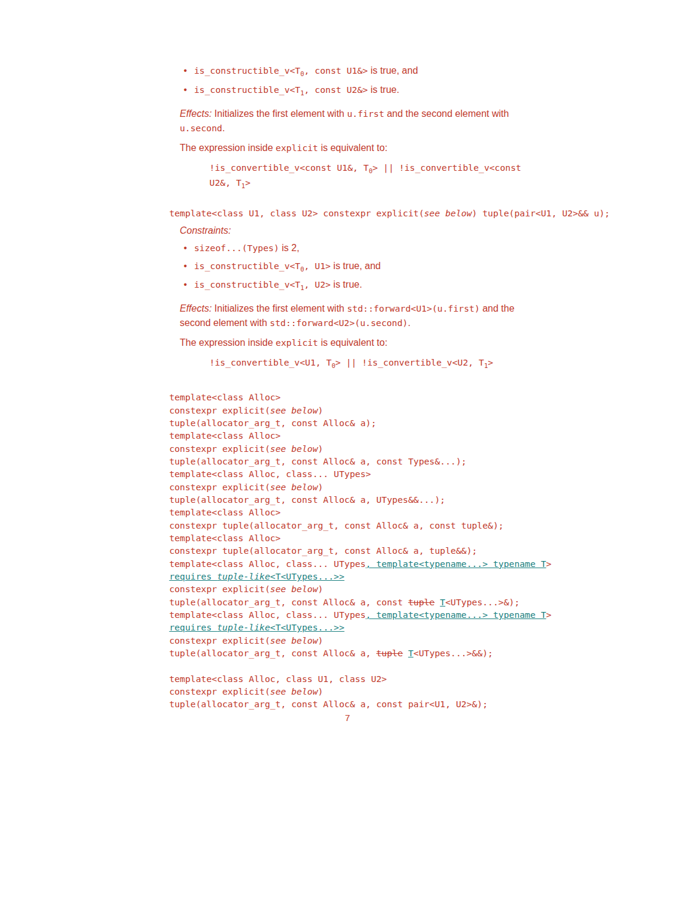is_constructible_v<T0, const U1&> is true, and
is_constructible_v<T1, const U2&> is true.
Effects: Initializes the first element with u.first and the second element with u.second.
The expression inside explicit is equivalent to:
!is_convertible_v<const U1&, T0> || !is_convertible_v<const U2&, T1>
template<class U1, class U2> constexpr explicit(see below) tuple(pair<U1, U2>&& u);
Constraints:
sizeof...(Types) is 2,
is_constructible_v<T0, U1> is true, and
is_constructible_v<T1, U2> is true.
Effects: Initializes the first element with std::forward<U1>(u.first) and the second element with std::forward<U2>(u.second).
The expression inside explicit is equivalent to:
!is_convertible_v<U1, T0> || !is_convertible_v<U2, T1>
template<class Alloc>
constexpr explicit(see below)
tuple(allocator_arg_t, const Alloc& a);
template<class Alloc>
constexpr explicit(see below)
tuple(allocator_arg_t, const Alloc& a, const Types&...);
template<class Alloc, class... UTypes>
constexpr explicit(see below)
tuple(allocator_arg_t, const Alloc& a, UTypes&&...);
template<class Alloc>
constexpr tuple(allocator_arg_t, const Alloc& a, const tuple&);
template<class Alloc>
constexpr tuple(allocator_arg_t, const Alloc& a, tuple&&);
template<class Alloc, class... UTypes, template<typename...> typename T>
requires tuple-like<T<UTypes...>>
constexpr explicit(see below)
tuple(allocator_arg_t, const Alloc& a, const tuple T<UTypes...>&);
template<class Alloc, class... UTypes, template<typename...> typename T>
requires tuple-like<T<UTypes...>>
constexpr explicit(see below)
tuple(allocator_arg_t, const Alloc& a, tuple T<UTypes...>&&);

template<class Alloc, class U1, class U2>
constexpr explicit(see below)
tuple(allocator_arg_t, const Alloc& a, const pair<U1, U2>&);
7